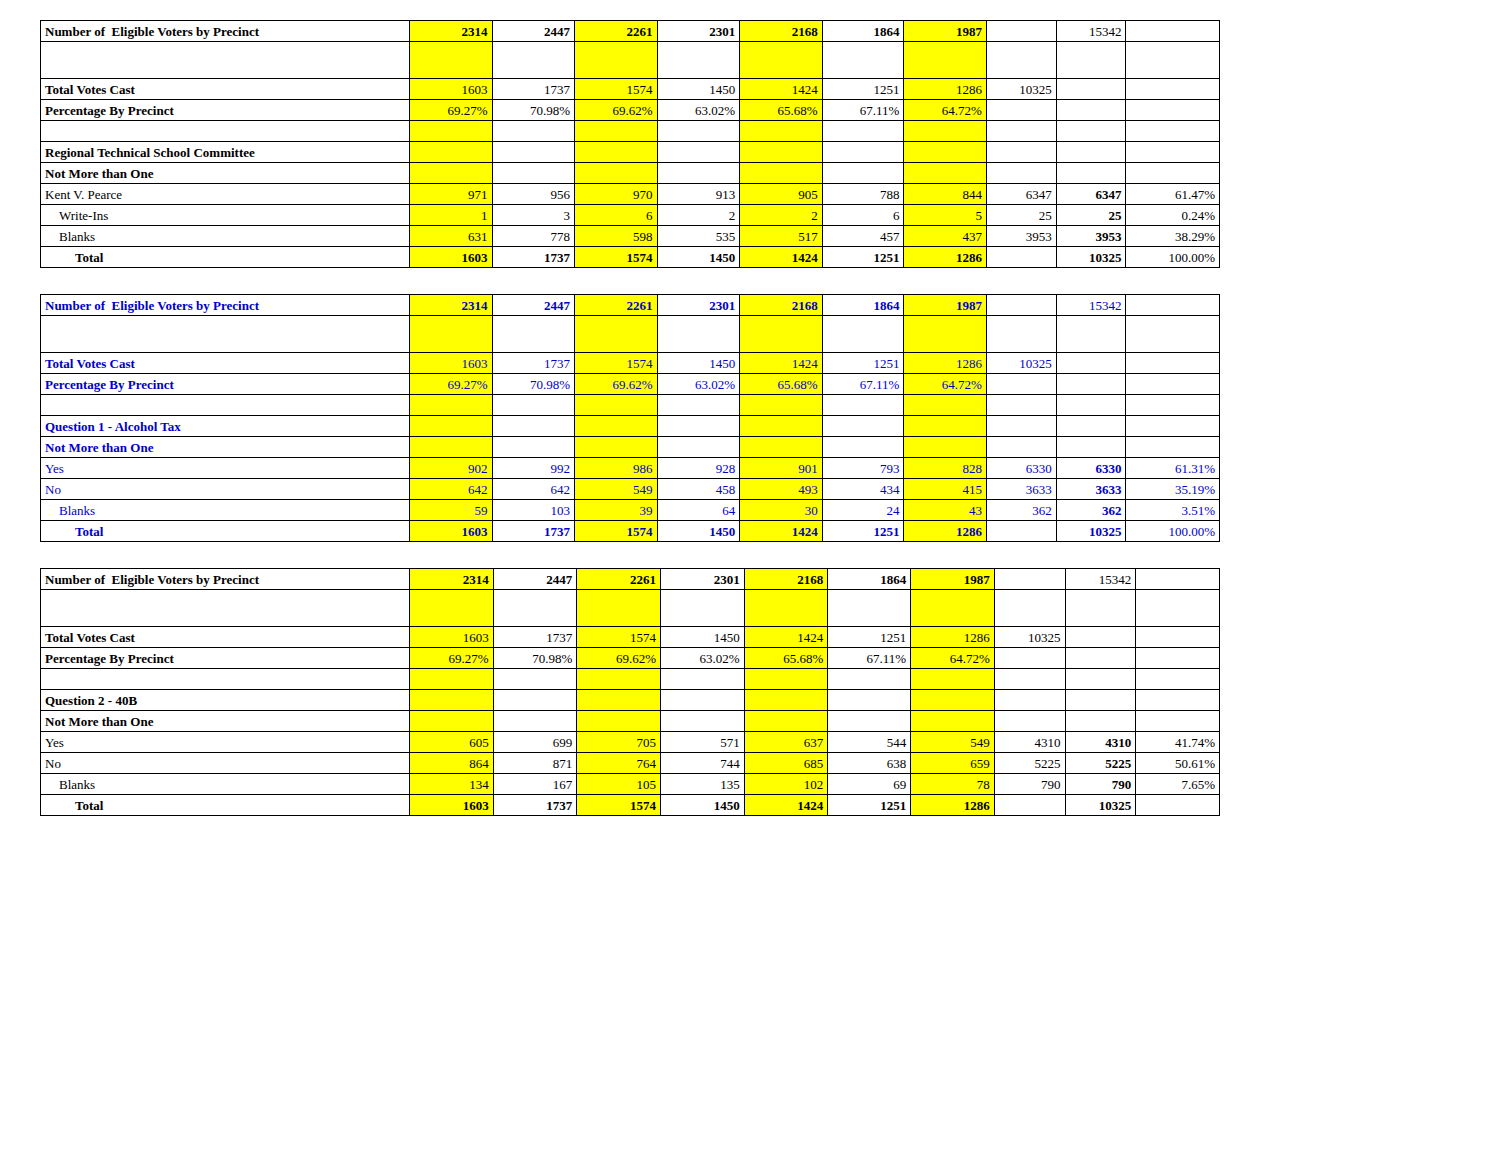| Number of Eligible Voters by Precinct | 2314 | 2447 | 2261 | 2301 | 2168 | 1864 | 1987 | | 15342 | |
| Total Votes Cast | 1603 | 1737 | 1574 | 1450 | 1424 | 1251 | 1286 | 10325 | | |
| Percentage By Precinct | 69.27% | 70.98% | 69.62% | 63.02% | 65.68% | 67.11% | 64.72% | | | |
| Regional Technical School Committee | | | | | | | | | | |
| Not More than One | | | | | | | | | | |
| Kent V. Pearce | 971 | 956 | 970 | 913 | 905 | 788 | 844 | 6347 | 6347 | 61.47% |
| Write-Ins | 1 | 3 | 6 | 2 | 2 | 6 | 5 | 25 | 25 | 0.24% |
| Blanks | 631 | 778 | 598 | 535 | 517 | 457 | 437 | 3953 | 3953 | 38.29% |
| Total | 1603 | 1737 | 1574 | 1450 | 1424 | 1251 | 1286 | | 10325 | 100.00% |
| Number of Eligible Voters by Precinct | 2314 | 2447 | 2261 | 2301 | 2168 | 1864 | 1987 | | 15342 | |
| Total Votes Cast | 1603 | 1737 | 1574 | 1450 | 1424 | 1251 | 1286 | 10325 | | |
| Percentage By Precinct | 69.27% | 70.98% | 69.62% | 63.02% | 65.68% | 67.11% | 64.72% | | | |
| Question 1 - Alcohol Tax | | | | | | | | | | |
| Not More than One | | | | | | | | | | |
| Yes | 902 | 992 | 986 | 928 | 901 | 793 | 828 | 6330 | 6330 | 61.31% |
| No | 642 | 642 | 549 | 458 | 493 | 434 | 415 | 3633 | 3633 | 35.19% |
| Blanks | 59 | 103 | 39 | 64 | 30 | 24 | 43 | 362 | 362 | 3.51% |
| Total | 1603 | 1737 | 1574 | 1450 | 1424 | 1251 | 1286 | | 10325 | 100.00% |
| Number of Eligible Voters by Precinct | 2314 | 2447 | 2261 | 2301 | 2168 | 1864 | 1987 | | 15342 | |
| Total Votes Cast | 1603 | 1737 | 1574 | 1450 | 1424 | 1251 | 1286 | 10325 | | |
| Percentage By Precinct | 69.27% | 70.98% | 69.62% | 63.02% | 65.68% | 67.11% | 64.72% | | | |
| Question 2 - 40B | | | | | | | | | | |
| Not More than One | | | | | | | | | | |
| Yes | 605 | 699 | 705 | 571 | 637 | 544 | 549 | 4310 | 4310 | 41.74% |
| No | 864 | 871 | 764 | 744 | 685 | 638 | 659 | 5225 | 5225 | 50.61% |
| Blanks | 134 | 167 | 105 | 135 | 102 | 69 | 78 | 790 | 790 | 7.65% |
| Total | 1603 | 1737 | 1574 | 1450 | 1424 | 1251 | 1286 | | 10325 | |